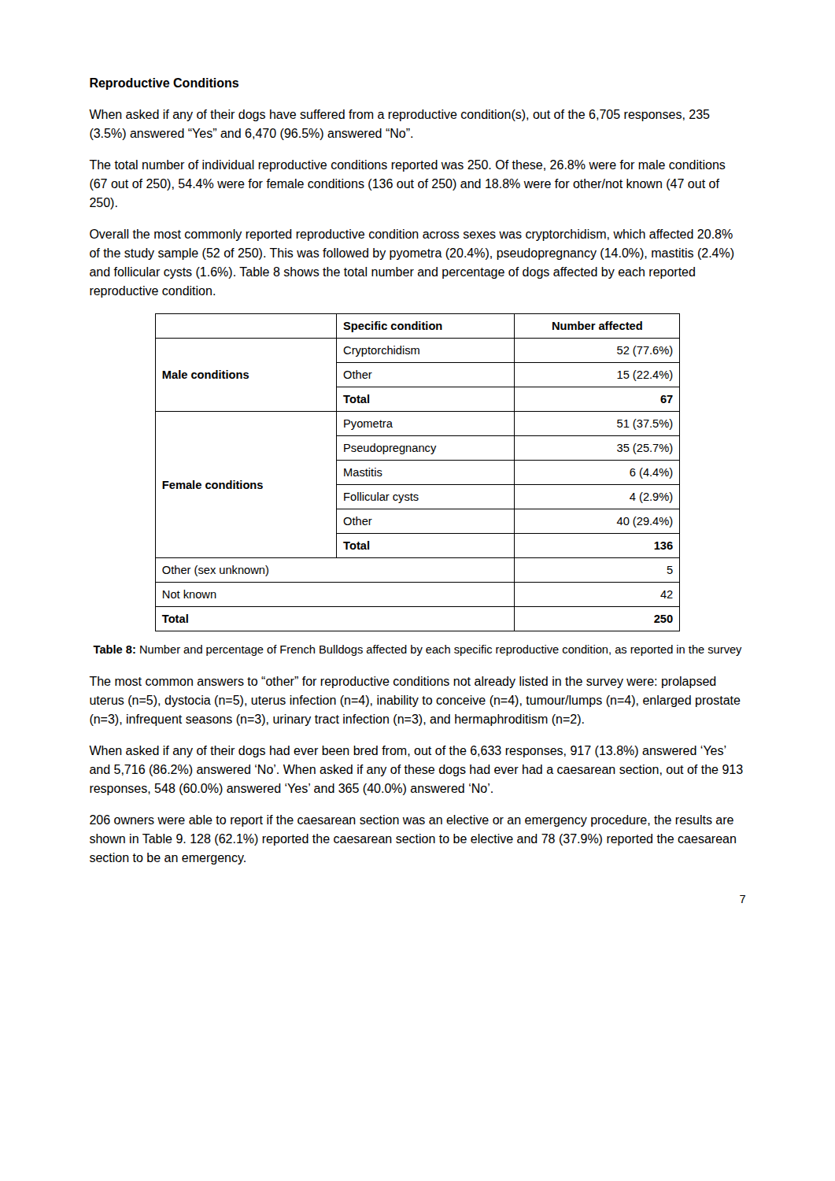Reproductive Conditions
When asked if any of their dogs have suffered from a reproductive condition(s), out of the 6,705 responses, 235 (3.5%) answered “Yes” and 6,470 (96.5%) answered “No”.
The total number of individual reproductive conditions reported was 250. Of these, 26.8% were for male conditions (67 out of 250), 54.4% were for female conditions (136 out of 250) and 18.8% were for other/not known (47 out of 250).
Overall the most commonly reported reproductive condition across sexes was cryptorchidism, which affected 20.8% of the study sample (52 of 250). This was followed by pyometra (20.4%), pseudopregnancy (14.0%), mastitis (2.4%) and follicular cysts (1.6%). Table 8 shows the total number and percentage of dogs affected by each reported reproductive condition.
| | Specific condition | Number affected |
| --- | --- | --- |
| Male conditions | Cryptorchidism | 52 (77.6%) |
| Other | 15 (22.4%) |
| Total | 67 |
| Female conditions | Pyometra | 51 (37.5%) |
| Pseudopregnancy | 35 (25.7%) |
| Mastitis | 6 (4.4%) |
| Follicular cysts | 4 (2.9%) |
| Other | 40 (29.4%) |
| Total | 136 |
| Other (sex unknown) | 5 |
| Not known | 42 |
| Total | 250 |
Table 8: Number and percentage of French Bulldogs affected by each specific reproductive condition, as reported in the survey
The most common answers to “other” for reproductive conditions not already listed in the survey were: prolapsed uterus (n=5), dystocia (n=5), uterus infection (n=4), inability to conceive (n=4), tumour/lumps (n=4), enlarged prostate (n=3), infrequent seasons (n=3), urinary tract infection (n=3), and hermaphroditism (n=2).
When asked if any of their dogs had ever been bred from, out of the 6,633 responses, 917 (13.8%) answered ‘Yes’ and 5,716 (86.2%) answered ‘No’. When asked if any of these dogs had ever had a caesarean section, out of the 913 responses, 548 (60.0%) answered ‘Yes’ and 365 (40.0%) answered ‘No’.
206 owners were able to report if the caesarean section was an elective or an emergency procedure, the results are shown in Table 9. 128 (62.1%) reported the caesarean section to be elective and 78 (37.9%) reported the caesarean section to be an emergency.
7